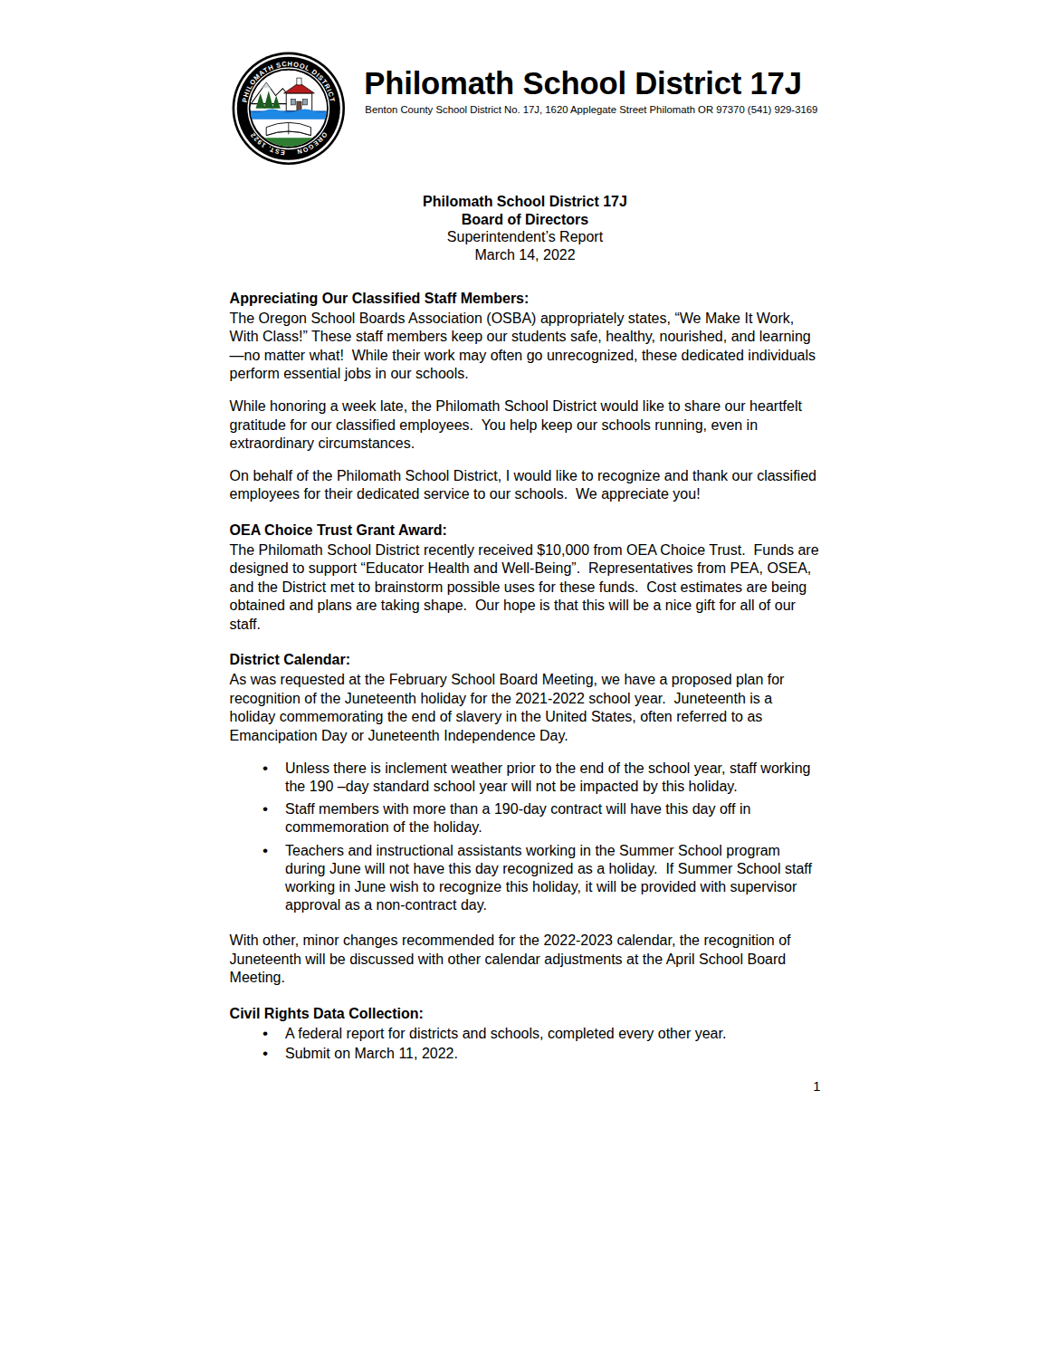PHILOMATH SCHOOL DISTRICT OREGON EST. 1922
Philomath School District 17J
Benton County School District No. 17J, 1620 Applegate Street Philomath OR 97370 (541) 929-3169
Philomath School District 17J
Board of Directors
Superintendent’s Report
March 14, 2022
Appreciating Our Classified Staff Members:
The Oregon School Boards Association (OSBA) appropriately states, “We Make It Work, With Class!” These staff members keep our students safe, healthy, nourished, and learning—no matter what! While their work may often go unrecognized, these dedicated individuals perform essential jobs in our schools.
While honoring a week late, the Philomath School District would like to share our heartfelt gratitude for our classified employees. You help keep our schools running, even in extraordinary circumstances.
On behalf of the Philomath School District, I would like to recognize and thank our classified employees for their dedicated service to our schools. We appreciate you!
OEA Choice Trust Grant Award:
The Philomath School District recently received $10,000 from OEA Choice Trust. Funds are designed to support “Educator Health and Well-Being”. Representatives from PEA, OSEA, and the District met to brainstorm possible uses for these funds. Cost estimates are being obtained and plans are taking shape. Our hope is that this will be a nice gift for all of our staff.
District Calendar:
As was requested at the February School Board Meeting, we have a proposed plan for recognition of the Juneteenth holiday for the 2021-2022 school year. Juneteenth is a holiday commemorating the end of slavery in the United States, often referred to as Emancipation Day or Juneteenth Independence Day.
Unless there is inclement weather prior to the end of the school year, staff working the 190 –day standard school year will not be impacted by this holiday.
Staff members with more than a 190-day contract will have this day off in commemoration of the holiday.
Teachers and instructional assistants working in the Summer School program during June will not have this day recognized as a holiday. If Summer School staff working in June wish to recognize this holiday, it will be provided with supervisor approval as a non-contract day.
With other, minor changes recommended for the 2022-2023 calendar, the recognition of Juneteenth will be discussed with other calendar adjustments at the April School Board Meeting.
Civil Rights Data Collection:
A federal report for districts and schools, completed every other year.
Submit on March 11, 2022.
1